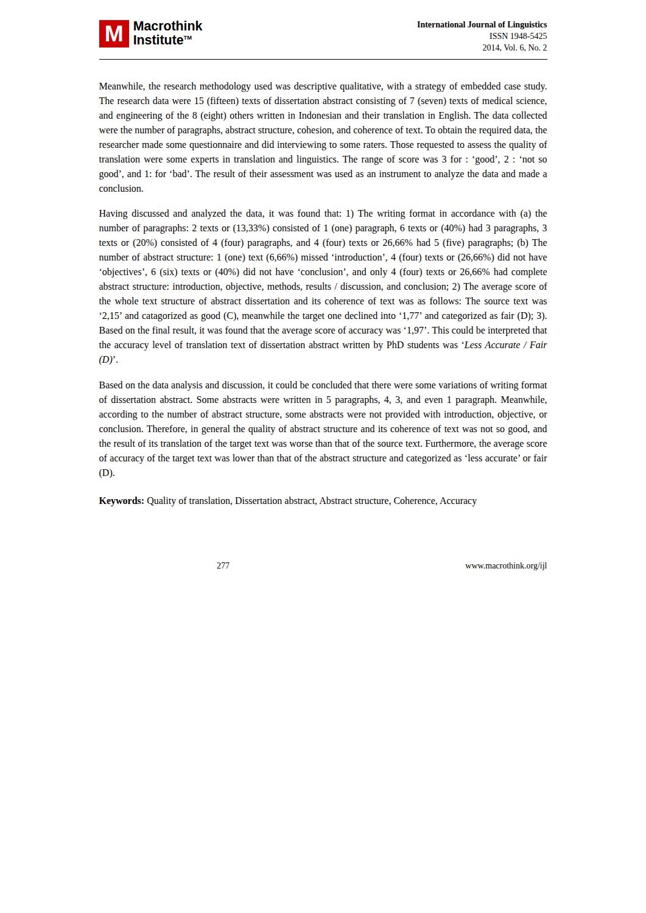M Macrothink
InstituteTM
International Journal of Linguistics
ISSN 1948-5425
2014, Vol. 6, No. 2
Meanwhile, the research methodology used was descriptive qualitative, with a strategy of embedded case study. The research data were 15 (fifteen) texts of dissertation abstract consisting of 7 (seven) texts of medical science, and engineering of the 8 (eight) others written in Indonesian and their translation in English. The data collected were the number of paragraphs, abstract structure, cohesion, and coherence of text. To obtain the required data, the researcher made some questionnaire and did interviewing to some raters. Those requested to assess the quality of translation were some experts in translation and linguistics. The range of score was 3 for : ‘good’, 2 : ‘not so good’, and 1: for ‘bad’. The result of their assessment was used as an instrument to analyze the data and made a conclusion.
Having discussed and analyzed the data, it was found that: 1) The writing format in accordance with (a) the number of paragraphs: 2 texts or (13,33%) consisted of 1 (one) paragraph, 6 texts or (40%) had 3 paragraphs, 3 texts or (20%) consisted of 4 (four) paragraphs, and 4 (four) texts or 26,66% had 5 (five) paragraphs; (b) The number of abstract structure: 1 (one) text (6,66%) missed ‘introduction’, 4 (four) texts or (26,66%) did not have ‘objectives’, 6 (six) texts or (40%) did not have ‘conclusion’, and only 4 (four) texts or 26,66% had complete abstract structure: introduction, objective, methods, results / discussion, and conclusion; 2) The average score of the whole text structure of abstract dissertation and its coherence of text was as follows: The source text was ‘2,15’ and catagorized as good (C), meanwhile the target one declined into ‘1,77’ and categorized as fair (D); 3). Based on the final result, it was found that the average score of accuracy was ‘1,97’. This could be interpreted that the accuracy level of translation text of dissertation abstract written by PhD students was ‘Less Accurate / Fair (D)’.
Based on the data analysis and discussion, it could be concluded that there were some variations of writing format of dissertation abstract. Some abstracts were written in 5 paragraphs, 4, 3, and even 1 paragraph. Meanwhile, according to the number of abstract structure, some abstracts were not provided with introduction, objective, or conclusion. Therefore, in general the quality of abstract structure and its coherence of text was not so good, and the result of its translation of the target text was worse than that of the source text. Furthermore, the average score of accuracy of the target text was lower than that of the abstract structure and categorized as ‘less accurate’ or fair (D).
Keywords: Quality of translation, Dissertation abstract, Abstract structure, Coherence, Accuracy
277 www.macrothink.org/ijl